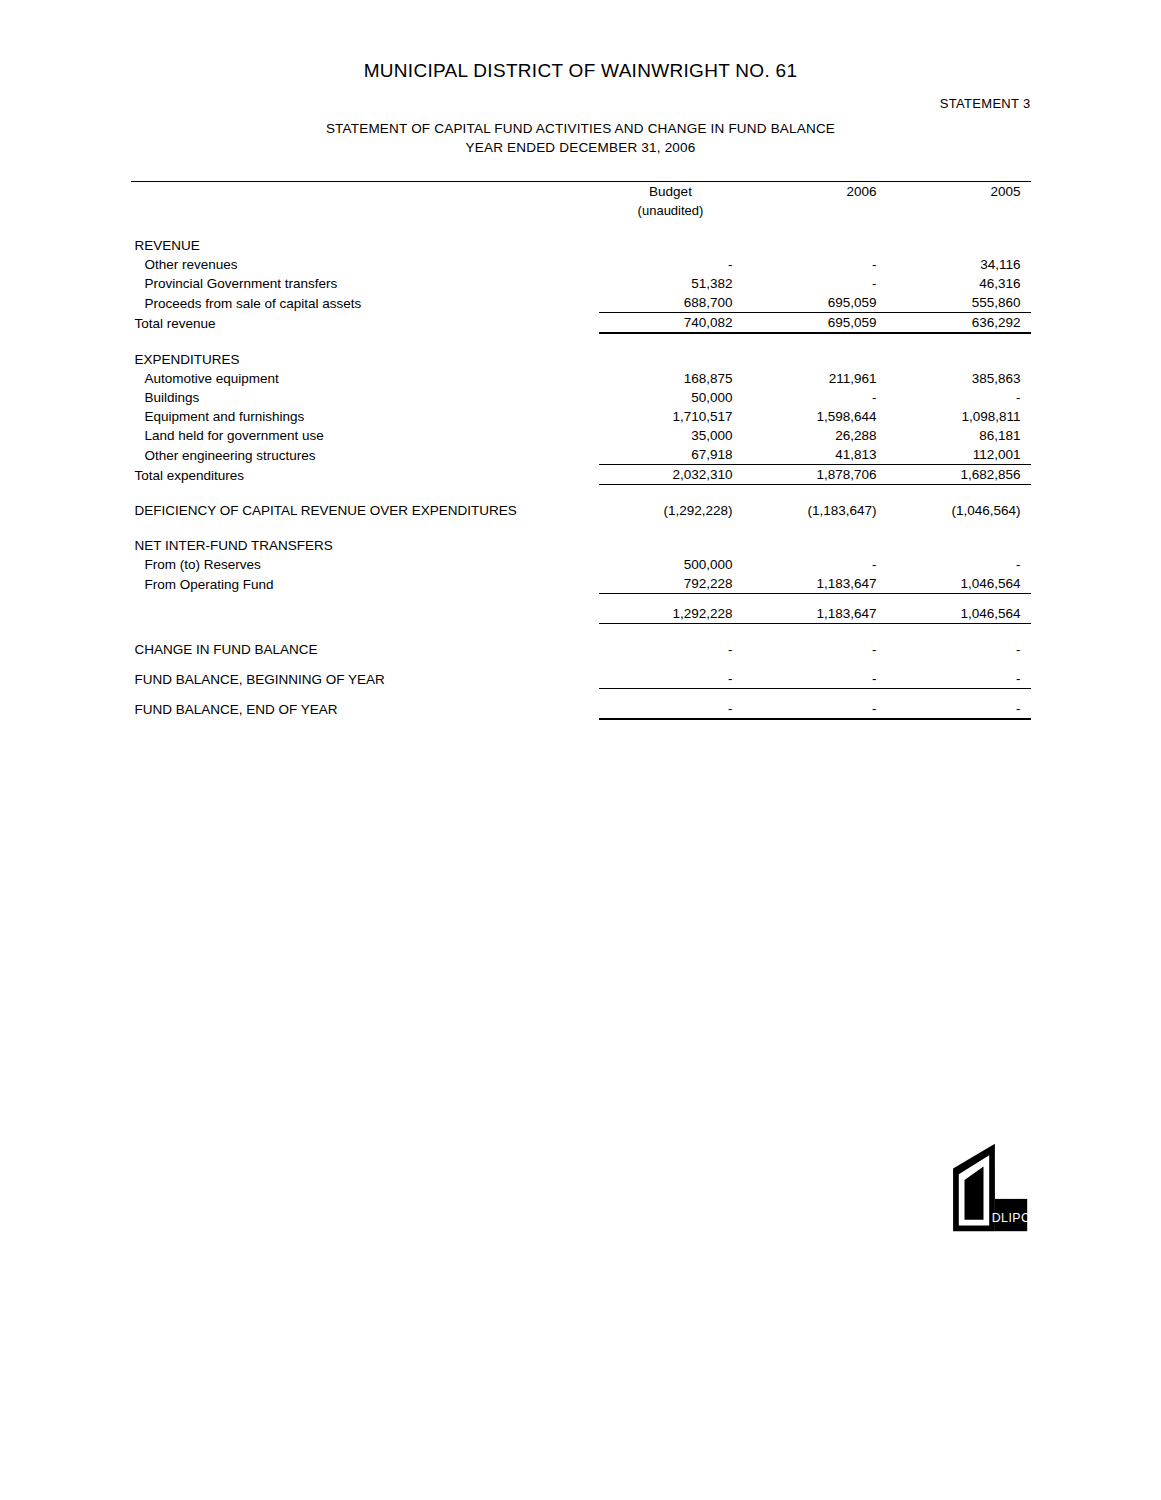MUNICIPAL DISTRICT OF WAINWRIGHT NO. 61
STATEMENT 3
STATEMENT OF CAPITAL FUND ACTIVITIES AND CHANGE IN FUND BALANCE
YEAR ENDED DECEMBER 31, 2006
| | Budget | 2006 | 2005 |
| | (unaudited) | | |
| REVENUE | | | |
| Other revenues | - | - | 34,116 |
| Provincial Government transfers | 51,382 | - | 46,316 |
| Proceeds from sale of capital assets | 688,700 | 695,059 | 555,860 |
| Total revenue | 740,082 | 695,059 | 636,292 |
| EXPENDITURES | | | |
| Automotive equipment | 168,875 | 211,961 | 385,863 |
| Buildings | 50,000 | - | - |
| Equipment and furnishings | 1,710,517 | 1,598,644 | 1,098,811 |
| Land held for government use | 35,000 | 26,288 | 86,181 |
| Other engineering structures | 67,918 | 41,813 | 112,001 |
| Total expenditures | 2,032,310 | 1,878,706 | 1,682,856 |
| DEFICIENCY OF CAPITAL REVENUE OVER EXPENDITURES | (1,292,228) | (1,183,647) | (1,046,564) |
| NET INTER-FUND TRANSFERS | | | |
| From (to) Reserves | 500,000 | - | - |
| From Operating Fund | 792,228 | 1,183,647 | 1,046,564 |
| | 1,292,228 | 1,183,647 | 1,046,564 |
| CHANGE IN FUND BALANCE | - | - | - |
| FUND BALANCE, BEGINNING OF YEAR | - | - | - |
| FUND BALANCE, END OF YEAR | - | - | - |
DLIPC